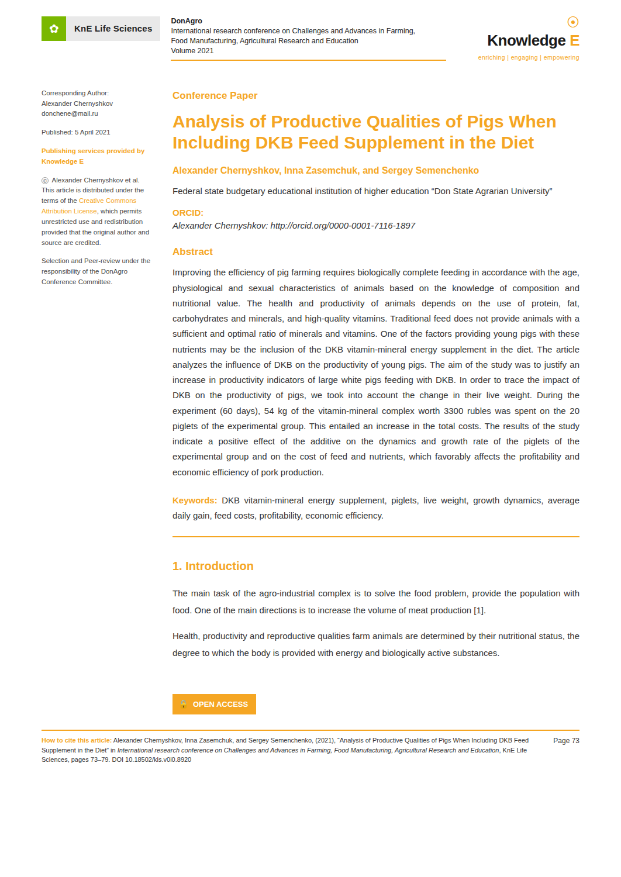✿
KnE Life Sciences
DonAgro
International research conference on Challenges and Advances in Farming,
Food Manufacturing, Agricultural Research and Education
Volume 2021
⦿
Knowledge E
enriching | engaging | empowering
Corresponding Author:
Alexander Chernyshkov
donchene@mail.ru
Published: 5 April 2021
Publishing services provided by Knowledge E
© Alexander Chernyshkov et al. This article is distributed under the terms of the Creative Commons Attribution License, which permits unrestricted use and redistribution provided that the original author and source are credited.
Selection and Peer-review under the responsibility of the DonAgro Conference Committee.
Conference Paper
Analysis of Productive Qualities of Pigs When Including DKB Feed Supplement in the Diet
Alexander Chernyshkov, Inna Zasemchuk, and Sergey Semenchenko
Federal state budgetary educational institution of higher education “Don State Agrarian University”
ORCID:
Alexander Chernyshkov: http://orcid.org/0000-0001-7116-1897
Abstract
Improving the efficiency of pig farming requires biologically complete feeding in accordance with the age, physiological and sexual characteristics of animals based on the knowledge of composition and nutritional value. The health and productivity of animals depends on the use of protein, fat, carbohydrates and minerals, and high-quality vitamins. Traditional feed does not provide animals with a sufficient and optimal ratio of minerals and vitamins. One of the factors providing young pigs with these nutrients may be the inclusion of the DKB vitamin-mineral energy supplement in the diet. The article analyzes the influence of DKB on the productivity of young pigs. The aim of the study was to justify an increase in productivity indicators of large white pigs feeding with DKB. In order to trace the impact of DKB on the productivity of pigs, we took into account the change in their live weight. During the experiment (60 days), 54 kg of the vitamin-mineral complex worth 3300 rubles was spent on the 20 piglets of the experimental group. This entailed an increase in the total costs. The results of the study indicate a positive effect of the additive on the dynamics and growth rate of the piglets of the experimental group and on the cost of feed and nutrients, which favorably affects the profitability and economic efficiency of pork production.
Keywords: DKB vitamin-mineral energy supplement, piglets, live weight, growth dynamics, average daily gain, feed costs, profitability, economic efficiency.
1. Introduction
The main task of the agro-industrial complex is to solve the food problem, provide the population with food. One of the main directions is to increase the volume of meat production [1].
Health, productivity and reproductive qualities farm animals are determined by their nutritional status, the degree to which the body is provided with energy and biologically active substances.
🔒 OPEN ACCESS
How to cite this article: Alexander Chernyshkov, Inna Zasemchuk, and Sergey Semenchenko, (2021), “Analysis of Productive Qualities of Pigs When Including DKB Feed Supplement in the Diet” in International research conference on Challenges and Advances in Farming, Food Manufacturing, Agricultural Research and Education, KnE Life Sciences, pages 73–79. DOI 10.18502/kls.v0i0.8920
Page 73